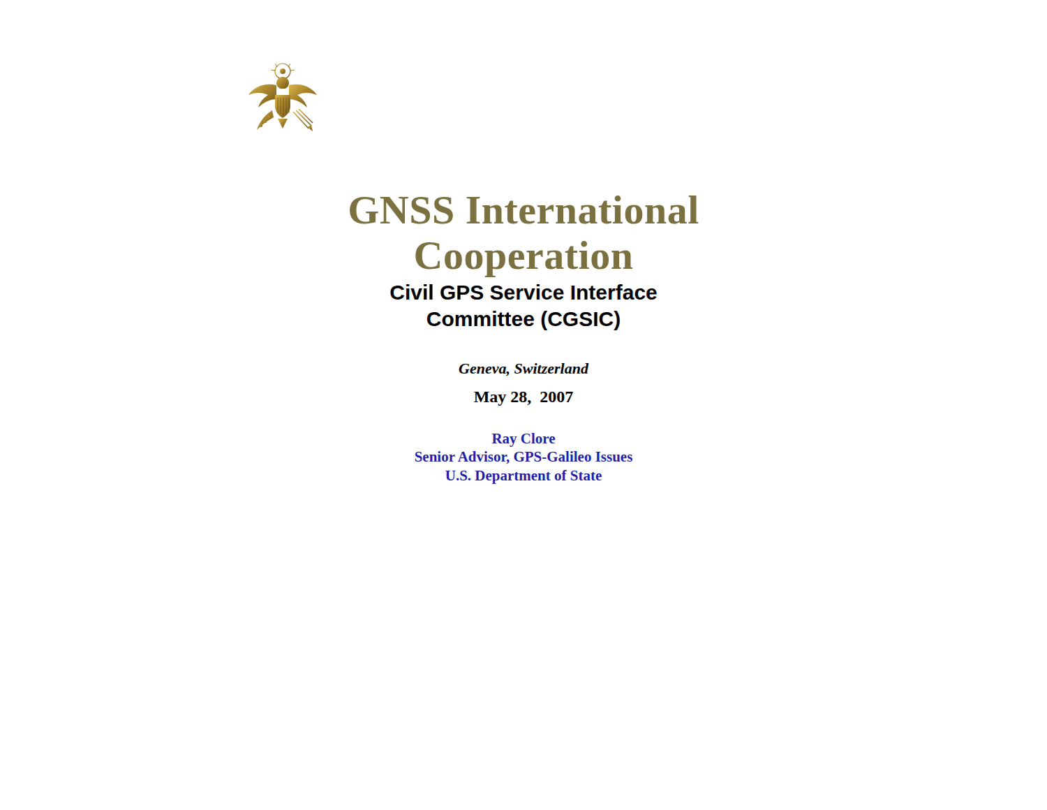GNSS International
Cooperation
Civil GPS Service Interface
Committee (CGSIC)
Geneva, Switzerland
May 28, 2007
Ray Clore
Senior Advisor, GPS-Galileo Issues
U.S. Department of State